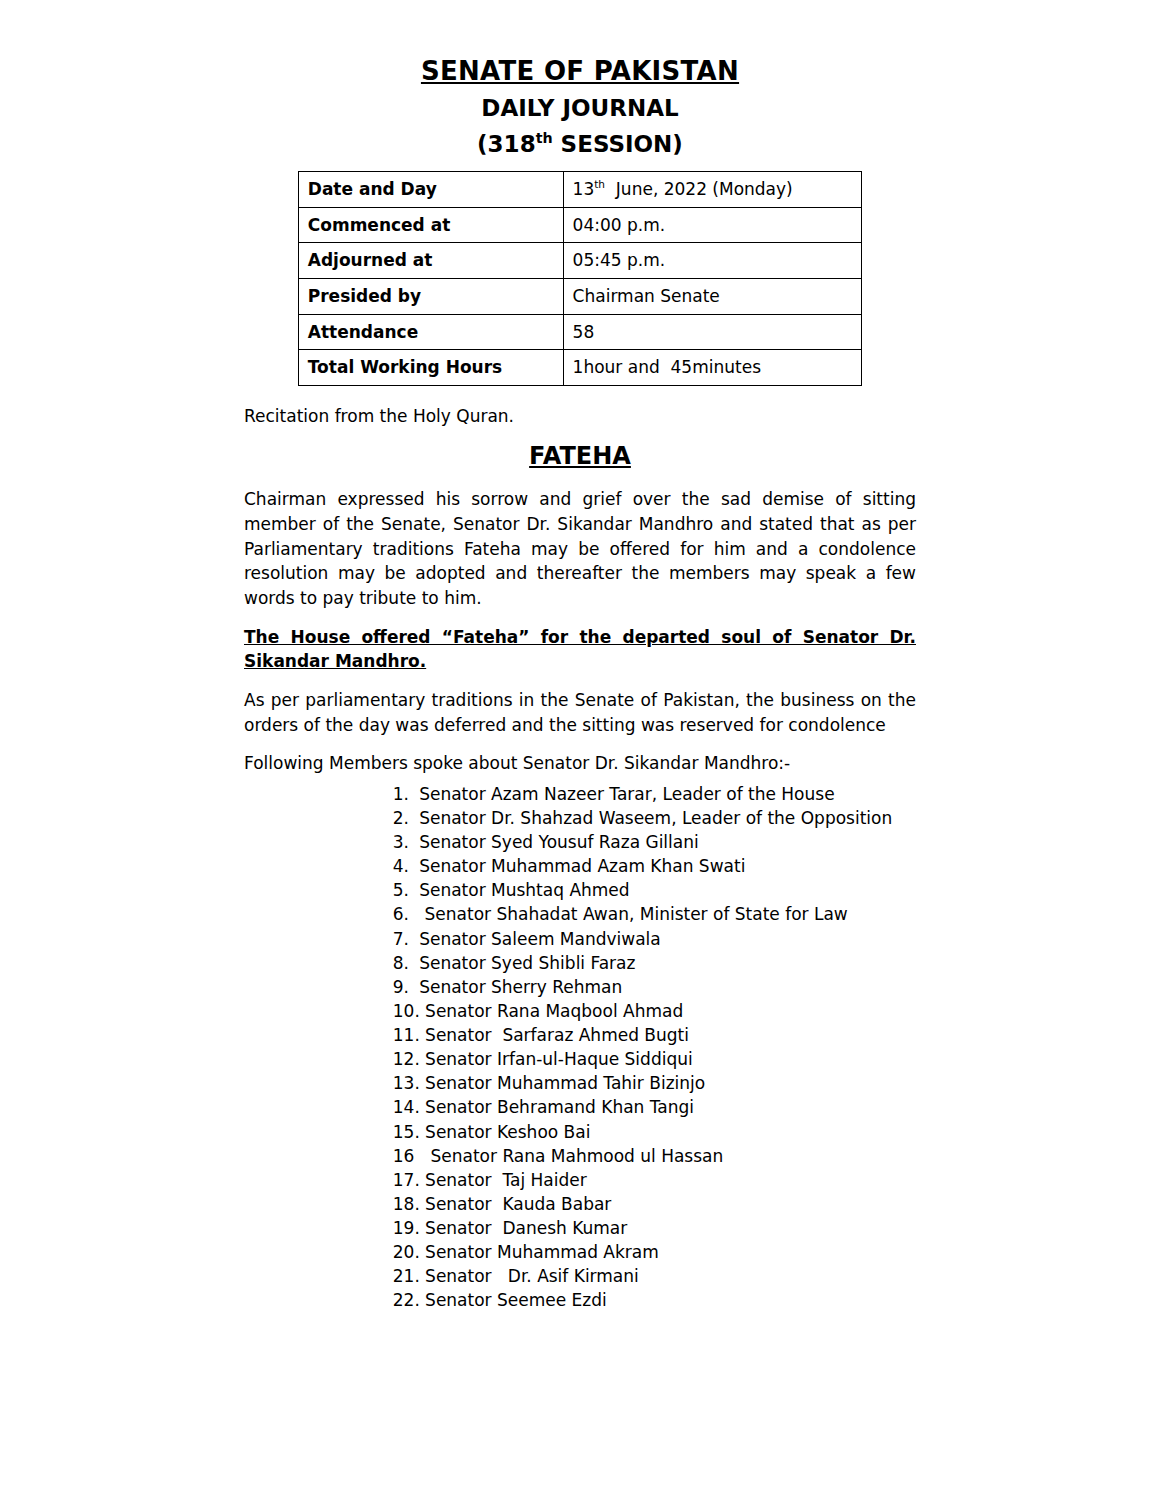SENATE OF PAKISTAN
DAILY JOURNAL
(318th SESSION)
| Date and Day | 13 th June, 2022 (Monday) |
| Commenced at | 04:00 p.m. |
| Adjourned at | 05:45 p.m. |
| Presided by | Chairman Senate |
| Attendance | 58 |
| Total Working Hours | 1hour and 45minutes |
Recitation from the Holy Quran.
FATEHA
Chairman expressed his sorrow and grief over the sad demise of sitting member of the Senate, Senator Dr. Sikandar Mandhro and stated that as per Parliamentary traditions Fateha may be offered for him and a condolence resolution may be adopted and thereafter the members may speak a few words to pay tribute to him.
The House offered “Fateha” for the departed soul of Senator Dr. Sikandar Mandhro.
As per parliamentary traditions in the Senate of Pakistan, the business on the orders of the day was deferred and the sitting was reserved for condolence
Following Members spoke about Senator Dr. Sikandar Mandhro:-
1. Senator Azam Nazeer Tarar, Leader of the House
2. Senator Dr. Shahzad Waseem, Leader of the Opposition
3. Senator Syed Yousuf Raza Gillani
4. Senator Muhammad Azam Khan Swati
5. Senator Mushtaq Ahmed
6. Senator Shahadat Awan, Minister of State for Law
7. Senator Saleem Mandviwala
8. Senator Syed Shibli Faraz
9. Senator Sherry Rehman
10. Senator Rana Maqbool Ahmad
11. Senator Sarfaraz Ahmed Bugti
12. Senator Irfan-ul-Haque Siddiqui
13. Senator Muhammad Tahir Bizinjo
14. Senator Behramand Khan Tangi
15. Senator Keshoo Bai
16 Senator Rana Mahmood ul Hassan
17. Senator Taj Haider
18. Senator Kauda Babar
19. Senator Danesh Kumar
20. Senator Muhammad Akram
21. Senator Dr. Asif Kirmani
22. Senator Seemee Ezdi